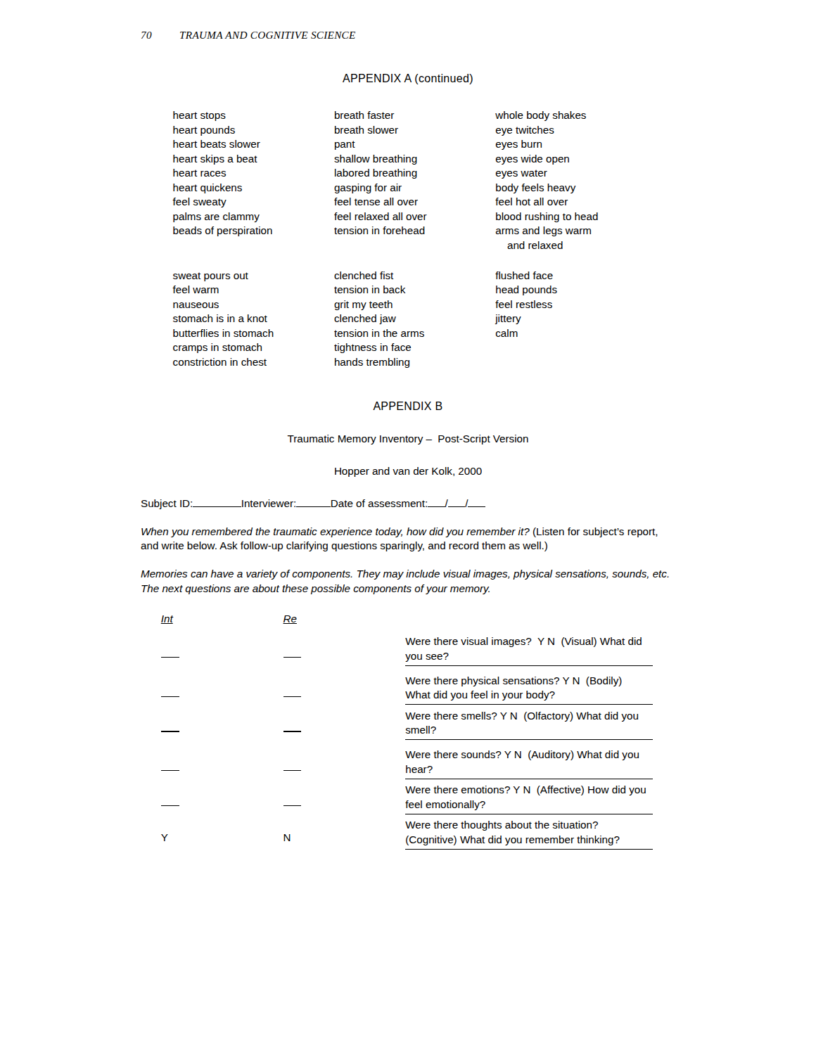70 TRAUMA AND COGNITIVE SCIENCE
APPENDIX A (continued)
heart stops
heart pounds
heart beats slower
heart skips a beat
heart races
heart quickens
feel sweaty
palms are clammy
beads of perspiration
breath faster
breath slower
pant
shallow breathing
labored breathing
gasping for air
feel tense all over
feel relaxed all over
tension in forehead
whole body shakes
eye twitches
eyes burn
eyes wide open
eyes water
body feels heavy
feel hot all over
blood rushing to head
arms and legs warmand relaxed
sweat pours out
feel warm
nauseous
stomach is in a knot
butterflies in stomach
cramps in stomach
constriction in chest
clenched fist
tension in back
grit my teeth
clenched jaw
tension in the arms
tightness in face
hands trembling
flushed face
head pounds
feel restless
jittery
calm
APPENDIX B
Traumatic Memory Inventory – Post-Script Version
Hopper and van der Kolk, 2000
Subject ID: Interviewer: Date of assessment: / /
When you remembered the traumatic experience today, how did you remember it? (Listen for subject’s report, and write below. Ask follow-up clarifying questions sparingly, and record them as well.)
Memories can have a variety of components. They may include visual images, physical sensations, sounds, etc. The next questions are about these possible components of your memory.
| Int | Re | |
| --- | --- | --- |
| | | Were there visual images? Y N (Visual) What did you see? |
| | | Were there physical sensations? Y N (Bodily) What did you feel in your body? |
| | | Were there smells? Y N (Olfactory) What did you smell? |
| | | Were there sounds? Y N (Auditory) What did you hear? |
| | | Were there emotions? Y N (Affective) How did you feel emotionally? |
| Y | N | Were there thoughts about the situation? (Cognitive) What did you remember thinking? |